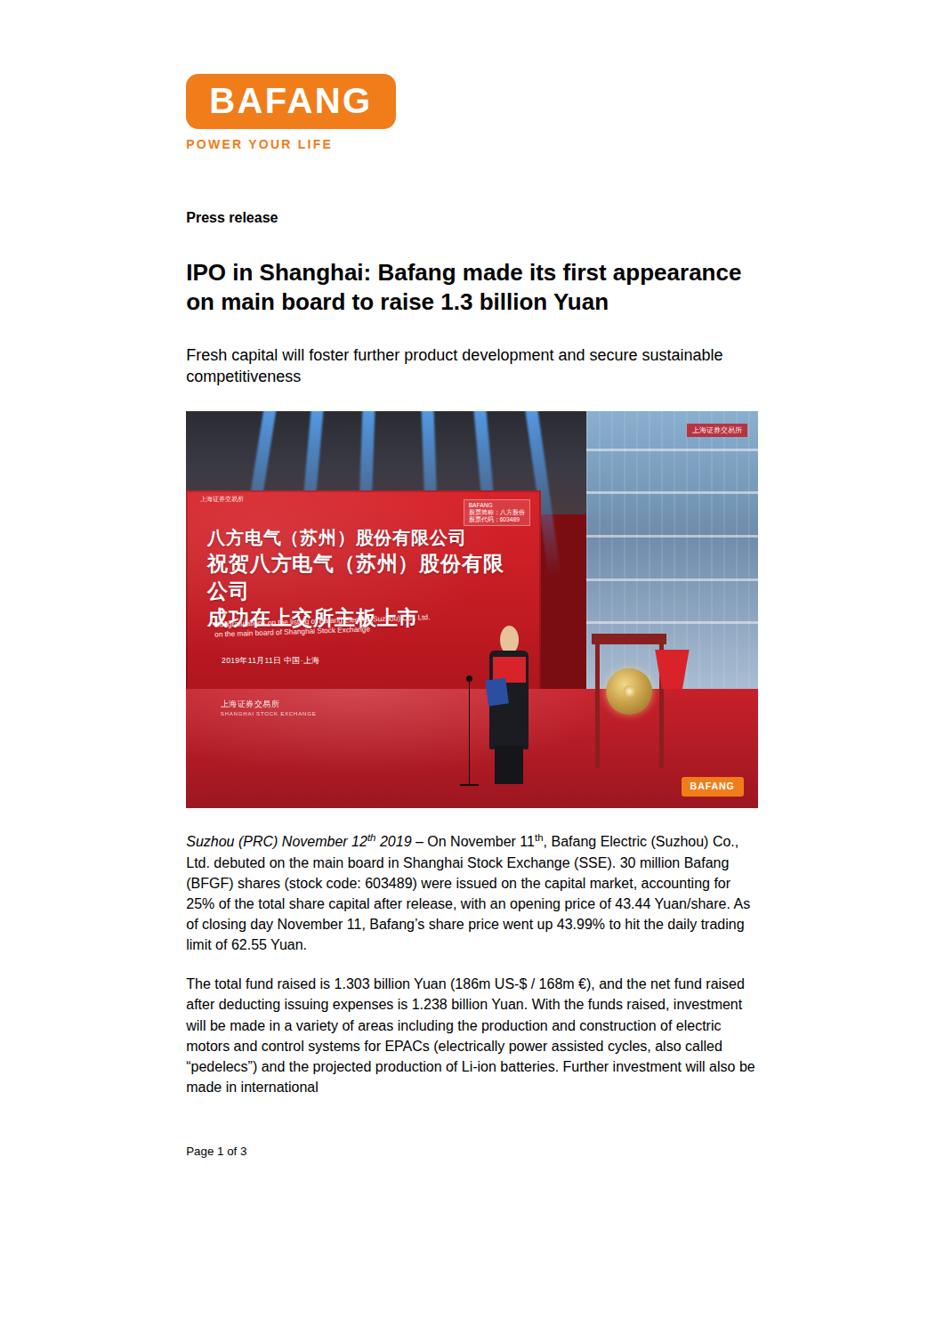BAFANG
POWER YOUR LIFE
Press release
IPO in Shanghai: Bafang made its first appearance on main board to raise 1.3 billion Yuan
Fresh capital will foster further product development and secure sustainable competitiveness
上海证券交易所
上海证券交易所
BAFANG
股票简称：八方股份
股票代码：603489
八方电气（苏州）股份有限公司
祝贺八方电气（苏州）股份有限公司
成功在上交所主板上市
Congratulations on the listing of Bafang Electric (Suzhou) Co., Ltd.
on the main board of Shanghai Stock Exchange
2019年11月11日 中国·上海
上海证券交易所SHANGHAI STOCK EXCHANGE
BAFANG
Suzhou (PRC) November 12th 2019 – On November 11th, Bafang Electric (Suzhou) Co., Ltd. debuted on the main board in Shanghai Stock Exchange (SSE). 30 million Bafang (BFGF) shares (stock code: 603489) were issued on the capital market, accounting for 25% of the total share capital after release, with an opening price of 43.44 Yuan/share. As of closing day November 11, Bafang’s share price went up 43.99% to hit the daily trading limit of 62.55 Yuan.
The total fund raised is 1.303 billion Yuan (186m US-$ / 168m €), and the net fund raised after deducting issuing expenses is 1.238 billion Yuan. With the funds raised, investment will be made in a variety of areas including the production and construction of electric motors and control systems for EPACs (electrically power assisted cycles, also called “pedelecs”) and the projected production of Li-ion batteries. Further investment will also be made in international
Page 1 of 3